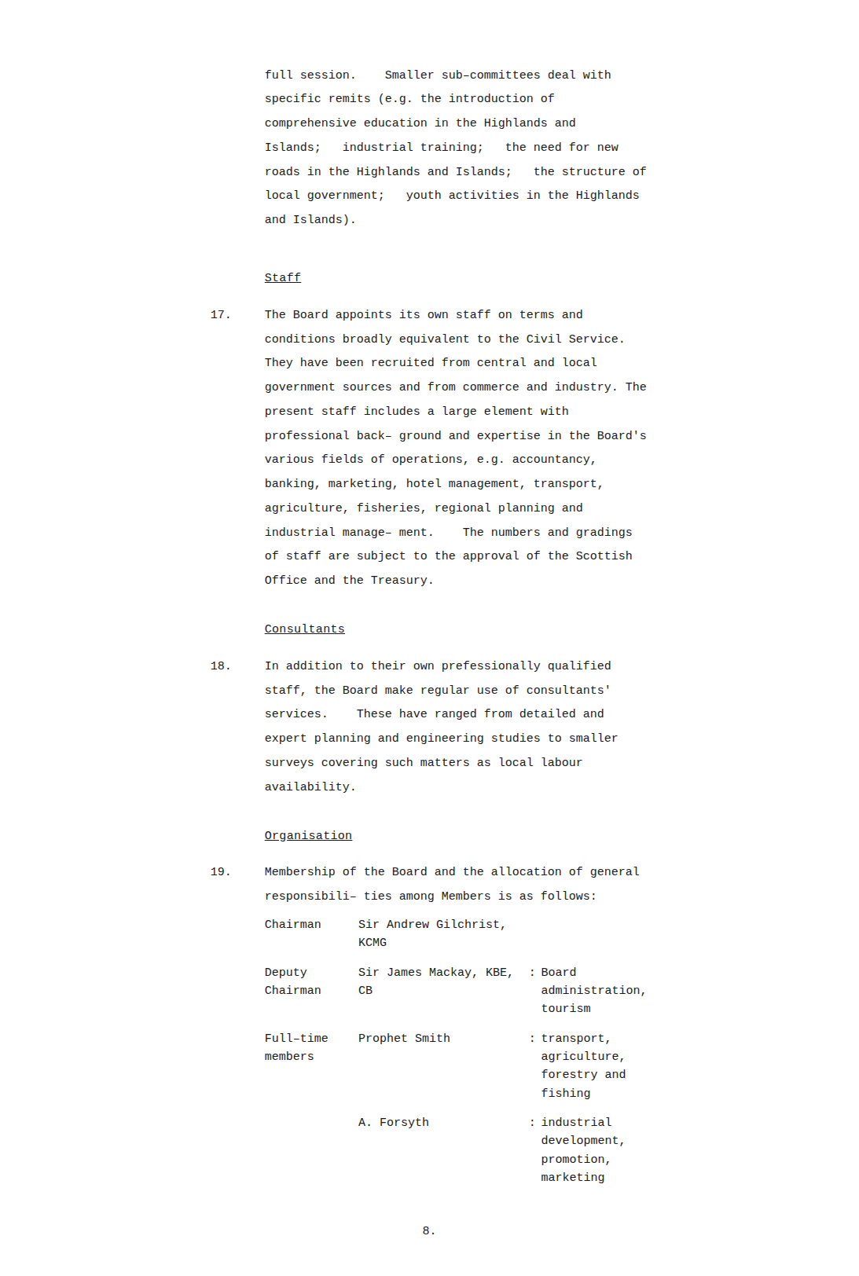full session. Smaller sub–committees deal with specific remits (e.g. the introduction of comprehensive education in the Highlands and Islands; industrial training; the need for new roads in the Highlands and Islands; the structure of local government; youth activities in the Highlands and Islands).
Staff
17.
The Board appoints its own staff on terms and conditions broadly equivalent to the Civil Service. They have been recruited from central and local government sources and from commerce and industry. The present staff includes a large element with professional back– ground and expertise in the Board's various fields of operations, e.g. accountancy, banking, marketing, hotel management, transport, agriculture, fisheries, regional planning and industrial manage– ment. The numbers and gradings of staff are subject to the approval of the Scottish Office and the Treasury.
Consultants
18.
In addition to their own prefessionally qualified staff, the Board make regular use of consultants' services. These have ranged from detailed and expert planning and engineering studies to smaller surveys covering such matters as local labour availability.
Organisation
19.
Membership of the Board and the allocation of general responsibili– ties among Members is as follows:
| Chairman | Sir Andrew Gilchrist, KCMG | | |
| Deputy Chairman | Sir James Mackay, KBE, CB | : | Board administration, tourism |
| Full–time members | Prophet Smith | : | transport, agriculture, forestry and fishing |
| | A. Forsyth | : | industrial development, promotion, marketing |
8.